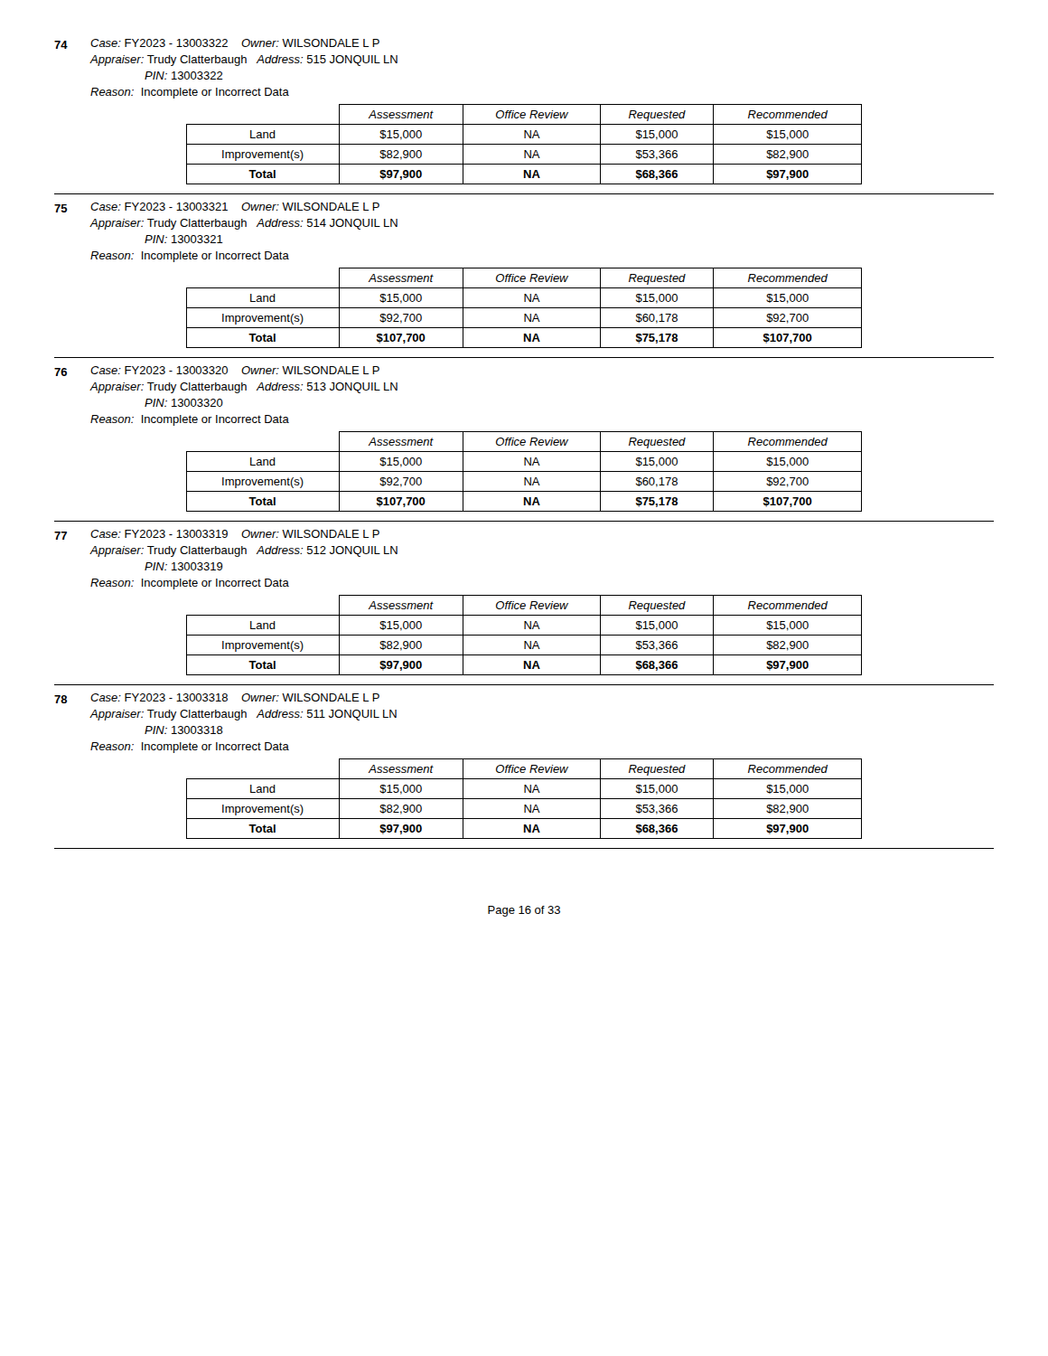74
Case: FY2023 - 13003322 Owner: WILSONDALE L P
Appraiser: Trudy Clatterbaugh Address: 515 JONQUIL LN
PIN: 13003322
Reason: Incomplete or Incorrect Data
| | Assessment | Office Review | Requested | Recommended |
| --- | --- | --- | --- | --- |
| Land | $15,000 | NA | $15,000 | $15,000 |
| Improvement(s) | $82,900 | NA | $53,366 | $82,900 |
| Total | $97,900 | NA | $68,366 | $97,900 |
75
Case: FY2023 - 13003321 Owner: WILSONDALE L P
Appraiser: Trudy Clatterbaugh Address: 514 JONQUIL LN
PIN: 13003321
Reason: Incomplete or Incorrect Data
| | Assessment | Office Review | Requested | Recommended |
| --- | --- | --- | --- | --- |
| Land | $15,000 | NA | $15,000 | $15,000 |
| Improvement(s) | $92,700 | NA | $60,178 | $92,700 |
| Total | $107,700 | NA | $75,178 | $107,700 |
76
Case: FY2023 - 13003320 Owner: WILSONDALE L P
Appraiser: Trudy Clatterbaugh Address: 513 JONQUIL LN
PIN: 13003320
Reason: Incomplete or Incorrect Data
| | Assessment | Office Review | Requested | Recommended |
| --- | --- | --- | --- | --- |
| Land | $15,000 | NA | $15,000 | $15,000 |
| Improvement(s) | $92,700 | NA | $60,178 | $92,700 |
| Total | $107,700 | NA | $75,178 | $107,700 |
77
Case: FY2023 - 13003319 Owner: WILSONDALE L P
Appraiser: Trudy Clatterbaugh Address: 512 JONQUIL LN
PIN: 13003319
Reason: Incomplete or Incorrect Data
| | Assessment | Office Review | Requested | Recommended |
| --- | --- | --- | --- | --- |
| Land | $15,000 | NA | $15,000 | $15,000 |
| Improvement(s) | $82,900 | NA | $53,366 | $82,900 |
| Total | $97,900 | NA | $68,366 | $97,900 |
78
Case: FY2023 - 13003318 Owner: WILSONDALE L P
Appraiser: Trudy Clatterbaugh Address: 511 JONQUIL LN
PIN: 13003318
Reason: Incomplete or Incorrect Data
| | Assessment | Office Review | Requested | Recommended |
| --- | --- | --- | --- | --- |
| Land | $15,000 | NA | $15,000 | $15,000 |
| Improvement(s) | $82,900 | NA | $53,366 | $82,900 |
| Total | $97,900 | NA | $68,366 | $97,900 |
Page 16 of 33